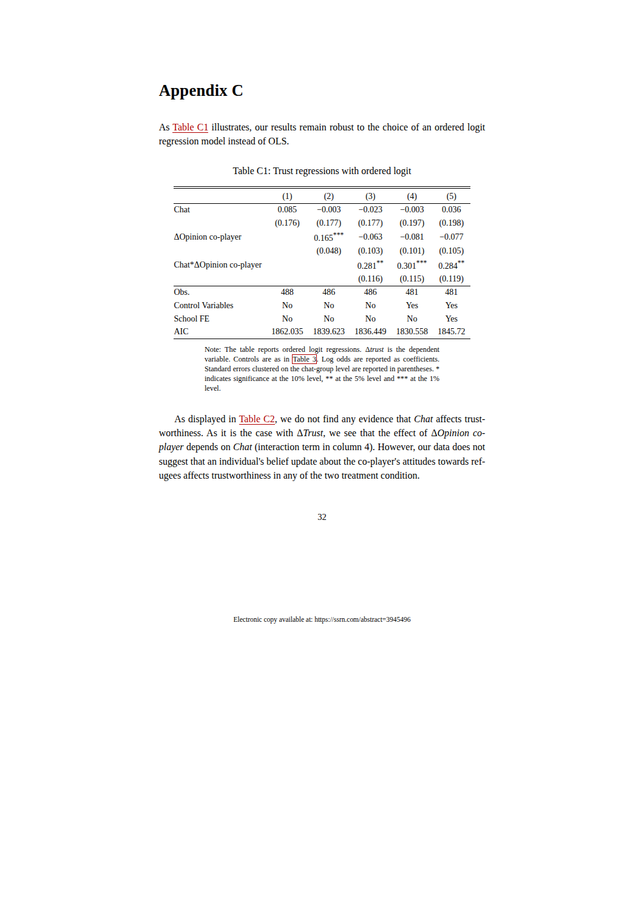Appendix C
As Table C1 illustrates, our results remain robust to the choice of an ordered logit regression model instead of OLS.
Table C1: Trust regressions with ordered logit
| | (1) | (2) | (3) | (4) | (5) |
| Chat | 0.085 | −0.003 | −0.023 | −0.003 | 0.036 |
| | (0.176) | (0.177) | (0.177) | (0.197) | (0.198) |
| ΔOpinion co-player | | 0.165 *** | −0.063 | −0.081 | −0.077 |
| | | (0.048) | (0.103) | (0.101) | (0.105) |
| Chat*ΔOpinion co-player | | | 0.281 ** | 0.301 *** | 0.284 ** |
| | | | (0.116) | (0.115) | (0.119) |
| Obs. | 488 | 486 | 486 | 481 | 481 |
| Control Variables | No | No | No | Yes | Yes |
| School FE | No | No | No | No | Yes |
| AIC | 1862.035 | 1839.623 | 1836.449 | 1830.558 | 1845.72 |
Note: The table reports ordered logit regressions. Δtrust is the dependent variable. Controls are as in Table 3. Log odds are reported as coefficients. Standard errors clustered on the chat-group level are reported in parentheses. * indicates significance at the 10% level, ** at the 5% level and *** at the 1% level.
As displayed in Table C2, we do not find any evidence that Chat affects trustworthiness. As it is the case with ΔTrust, we see that the effect of ΔOpinion co-player depends on Chat (interaction term in column 4). However, our data does not suggest that an individual's belief update about the co-player's attitudes towards refugees affects trustworthiness in any of the two treatment condition.
32
Electronic copy available at: https://ssrn.com/abstract=3945496